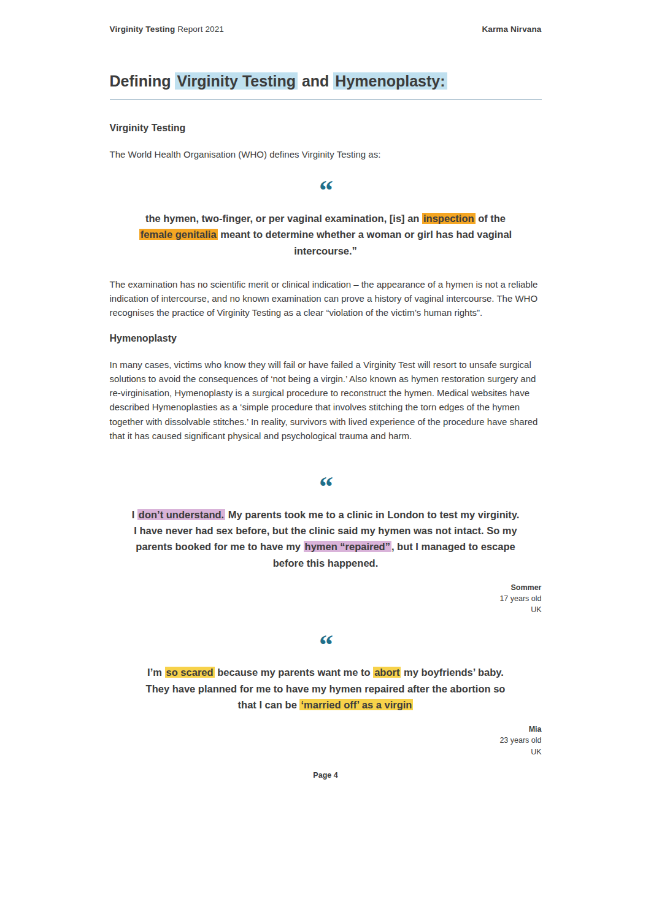Virginity Testing Report 2021
Karma Nirvana
Defining Virginity Testing and Hymenoplasty:
Virginity Testing
The World Health Organisation (WHO) defines Virginity Testing as:
“
the hymen, two-finger, or per vaginal examination, [is] an inspection of the female genitalia meant to determine whether a woman or girl has had vaginal intercourse.”
The examination has no scientific merit or clinical indication – the appearance of a hymen is not a reliable indication of intercourse, and no known examination can prove a history of vaginal intercourse. The WHO recognises the practice of Virginity Testing as a clear “violation of the victim’s human rights”.
Hymenoplasty
In many cases, victims who know they will fail or have failed a Virginity Test will resort to unsafe surgical solutions to avoid the consequences of ‘not being a virgin.’ Also known as hymen restoration surgery and re-virginisation, Hymenoplasty is a surgical procedure to reconstruct the hymen. Medical websites have described Hymenoplasties as a ‘simple procedure that involves stitching the torn edges of the hymen together with dissolvable stitches.’ In reality, survivors with lived experience of the procedure have shared that it has caused significant physical and psychological trauma and harm.
“
I don’t understand. My parents took me to a clinic in London to test my virginity. I have never had sex before, but the clinic said my hymen was not intact. So my parents booked for me to have my hymen “repaired”, but I managed to escape before this happened.
Sommer
17 years old
UK
“
I’m so scared because my parents want me to abort my boyfriends’ baby. They have planned for me to have my hymen repaired after the abortion so that I can be ‘married off’ as a virgin
Mia
23 years old
UK
Page 4